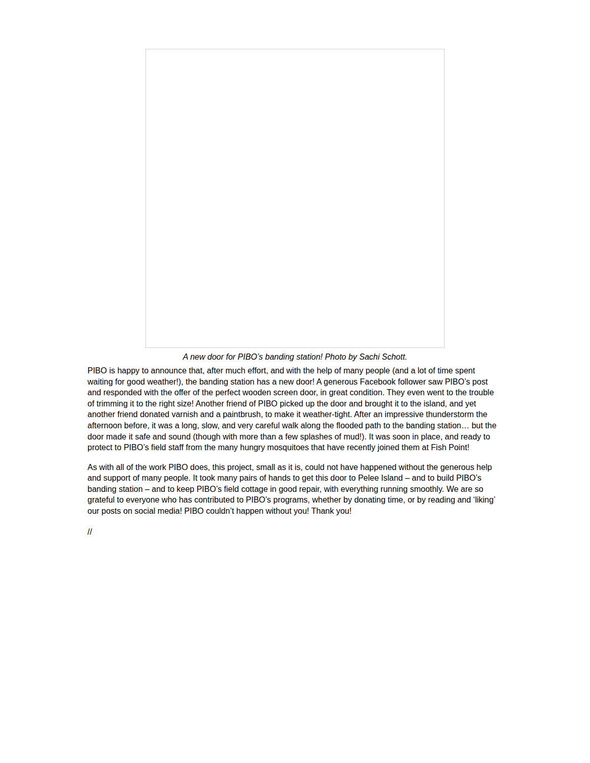A new door for PIBO’s banding station! Photo by Sachi Schott.
PIBO is happy to announce that, after much effort, and with the help of many people (and a lot of time spent waiting for good weather!), the banding station has a new door! A generous Facebook follower saw PIBO’s post and responded with the offer of the perfect wooden screen door, in great condition. They even went to the trouble of trimming it to the right size! Another friend of PIBO picked up the door and brought it to the island, and yet another friend donated varnish and a paintbrush, to make it weather-tight. After an impressive thunderstorm the afternoon before, it was a long, slow, and very careful walk along the flooded path to the banding station… but the door made it safe and sound (though with more than a few splashes of mud!). It was soon in place, and ready to protect to PIBO’s field staff from the many hungry mosquitoes that have recently joined them at Fish Point!
As with all of the work PIBO does, this project, small as it is, could not have happened without the generous help and support of many people. It took many pairs of hands to get this door to Pelee Island – and to build PIBO’s banding station – and to keep PIBO’s field cottage in good repair, with everything running smoothly. We are so grateful to everyone who has contributed to PIBO’s programs, whether by donating time, or by reading and ‘liking’ our posts on social media! PIBO couldn’t happen without you! Thank you!
//